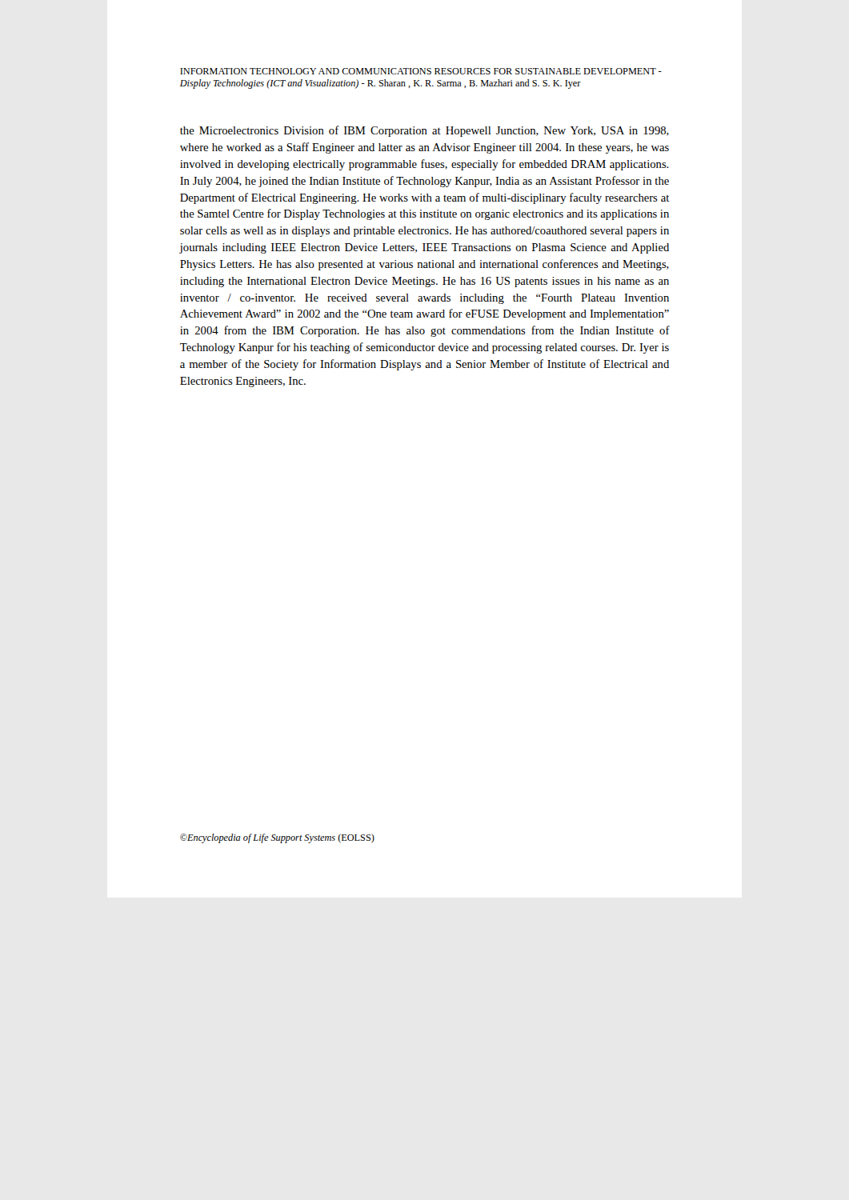Information Technology and Communications Resources for Sustainable Development - Display Technologies (ICT and Visualization) - R. Sharan , K. R. Sarma , B. Mazhari and S. S. K. Iyer
the Microelectronics Division of IBM Corporation at Hopewell Junction, New York, USA in 1998, where he worked as a Staff Engineer and latter as an Advisor Engineer till 2004. In these years, he was involved in developing electrically programmable fuses, especially for embedded DRAM applications. In July 2004, he joined the Indian Institute of Technology Kanpur, India as an Assistant Professor in the Department of Electrical Engineering. He works with a team of multi-disciplinary faculty researchers at the Samtel Centre for Display Technologies at this institute on organic electronics and its applications in solar cells as well as in displays and printable electronics. He has authored/coauthored several papers in journals including IEEE Electron Device Letters, IEEE Transactions on Plasma Science and Applied Physics Letters. He has also presented at various national and international conferences and Meetings, including the International Electron Device Meetings. He has 16 US patents issues in his name as an inventor / co-inventor. He received several awards including the “Fourth Plateau Invention Achievement Award” in 2002 and the “One team award for eFUSE Development and Implementation” in 2004 from the IBM Corporation. He has also got commendations from the Indian Institute of Technology Kanpur for his teaching of semiconductor device and processing related courses. Dr. Iyer is a member of the Society for Information Displays and a Senior Member of Institute of Electrical and Electronics Engineers, Inc.
©Encyclopedia of Life Support Systems (EOLSS)